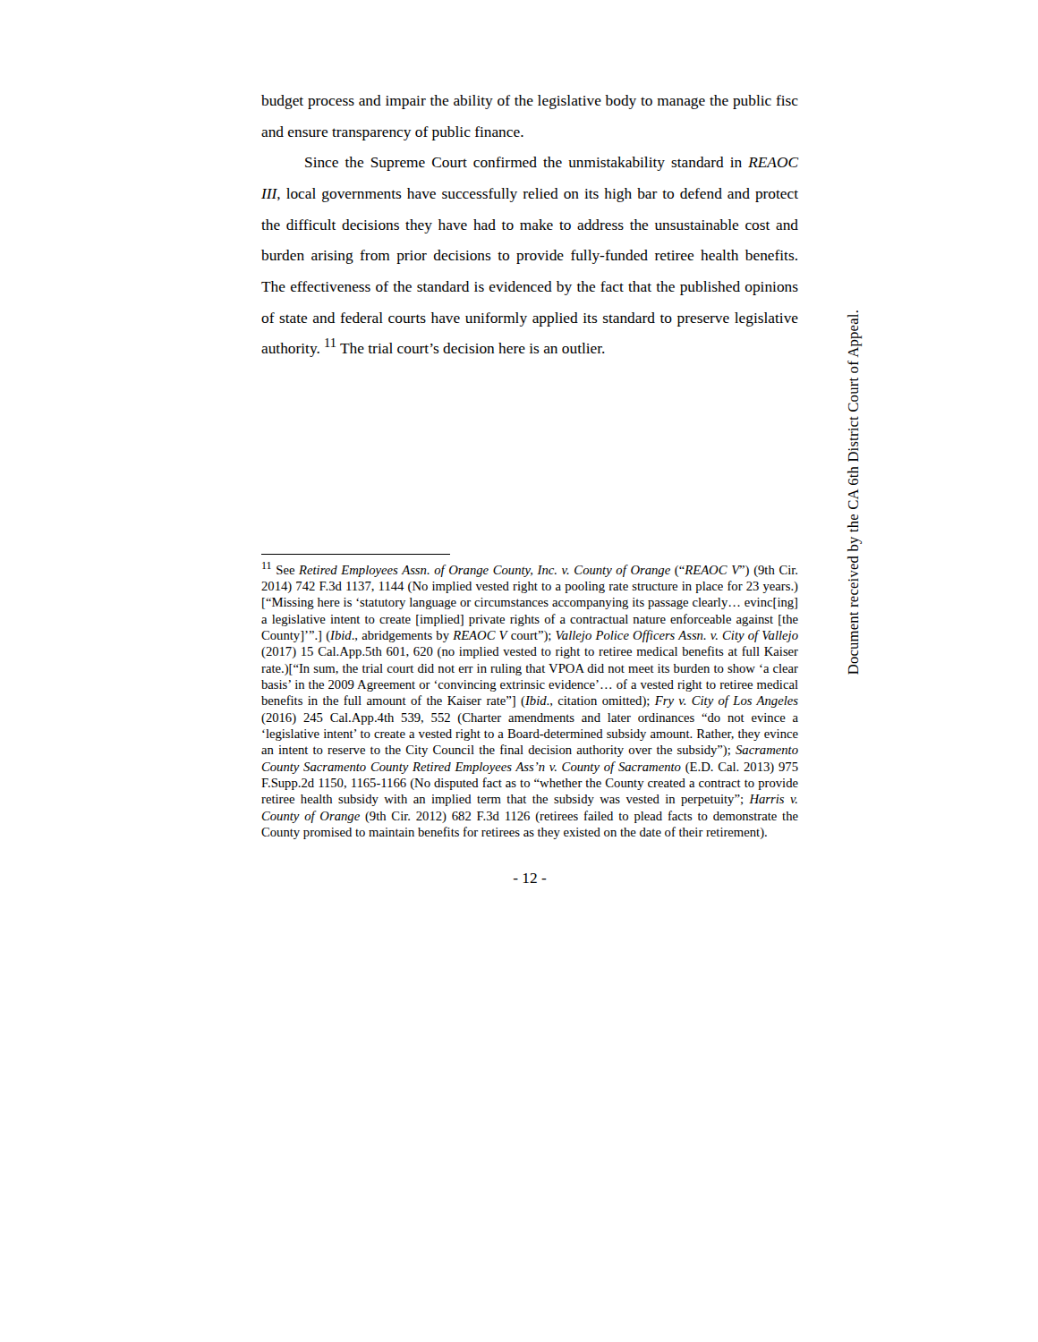Document received by the CA 6th District Court of Appeal.
budget process and impair the ability of the legislative body to manage the public fisc and ensure transparency of public finance.
Since the Supreme Court confirmed the unmistakability standard in REAOC III, local governments have successfully relied on its high bar to defend and protect the difficult decisions they have had to make to address the unsustainable cost and burden arising from prior decisions to provide fully-funded retiree health benefits. The effectiveness of the standard is evidenced by the fact that the published opinions of state and federal courts have uniformly applied its standard to preserve legislative authority. 11 The trial court’s decision here is an outlier.
11 See Retired Employees Assn. of Orange County, Inc. v. County of Orange (“REAOC V”) (9th Cir. 2014) 742 F.3d 1137, 1144 (No implied vested right to a pooling rate structure in place for 23 years.) [“Missing here is ‘statutory language or circumstances accompanying its passage clearly… evinc[ing] a legislative intent to create [implied] private rights of a contractual nature enforceable against [the County]’”.] (Ibid., abridgements by REAOC V court”); Vallejo Police Officers Assn. v. City of Vallejo (2017) 15 Cal.App.5th 601, 620 (no implied vested to right to retiree medical benefits at full Kaiser rate.)[“In sum, the trial court did not err in ruling that VPOA did not meet its burden to show ‘a clear basis’ in the 2009 Agreement or ‘convincing extrinsic evidence’… of a vested right to retiree medical benefits in the full amount of the Kaiser rate”] (Ibid., citation omitted); Fry v. City of Los Angeles (2016) 245 Cal.App.4th 539, 552 (Charter amendments and later ordinances “do not evince a ‘legislative intent’ to create a vested right to a Board-determined subsidy amount. Rather, they evince an intent to reserve to the City Council the final decision authority over the subsidy”); Sacramento County Sacramento County Retired Employees Ass’n v. County of Sacramento (E.D. Cal. 2013) 975 F.Supp.2d 1150, 1165-1166 (No disputed fact as to “whether the County created a contract to provide retiree health subsidy with an implied term that the subsidy was vested in perpetuity”; Harris v. County of Orange (9th Cir. 2012) 682 F.3d 1126 (retirees failed to plead facts to demonstrate the County promised to maintain benefits for retirees as they existed on the date of their retirement).
- 12 -